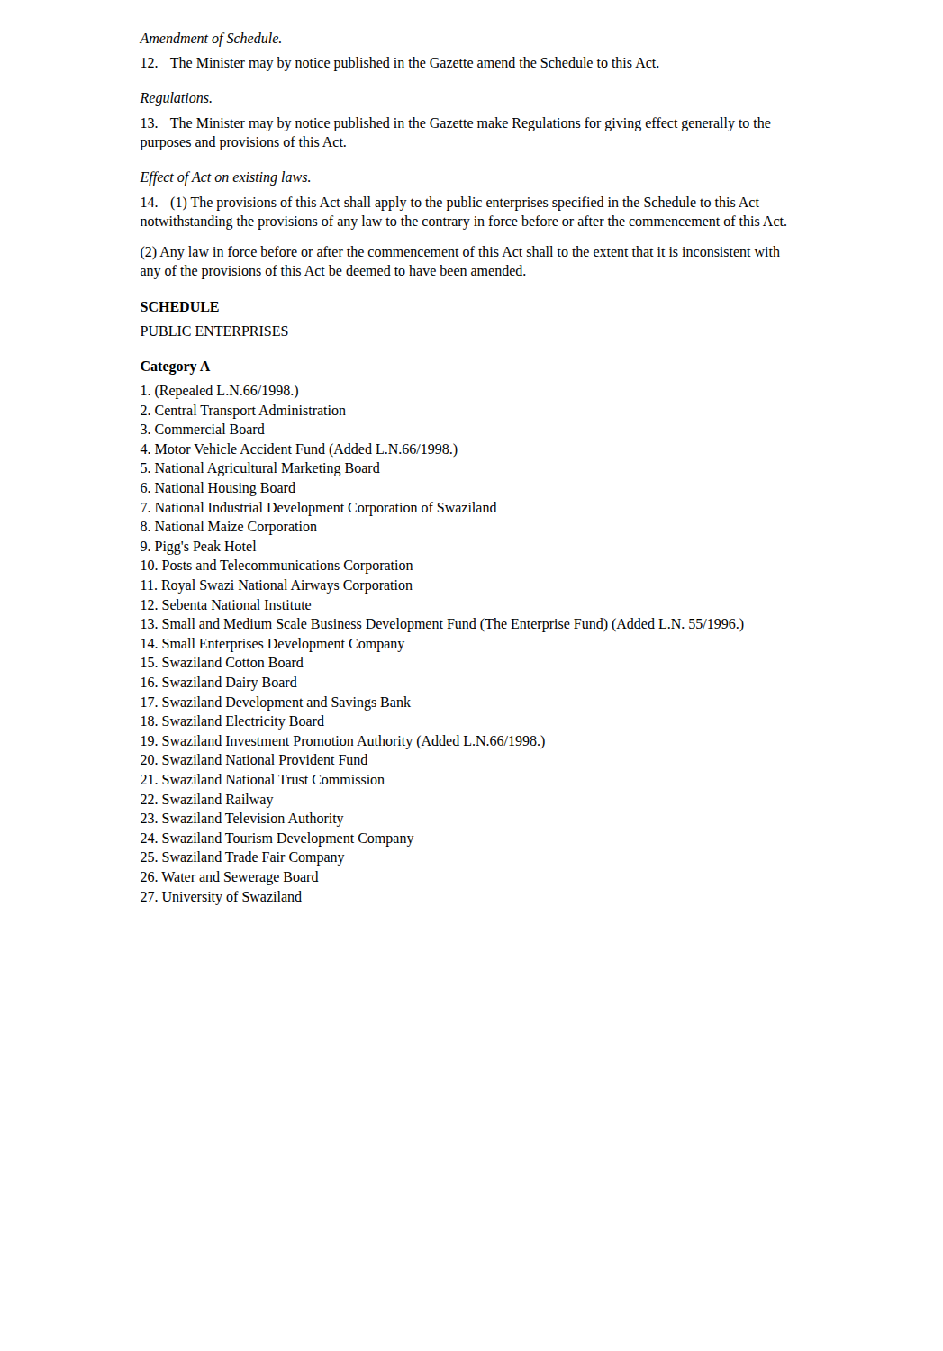Amendment of Schedule.
12. The Minister may by notice published in the Gazette amend the Schedule to this Act.
Regulations.
13. The Minister may by notice published in the Gazette make Regulations for giving effect generally to the purposes and provisions of this Act.
Effect of Act on existing laws.
14. (1) The provisions of this Act shall apply to the public enterprises specified in the Schedule to this Act notwithstanding the provisions of any law to the contrary in force before or after the commencement of this Act.
(2) Any law in force before or after the commencement of this Act shall to the extent that it is inconsistent with any of the provisions of this Act be deemed to have been amended.
SCHEDULE
PUBLIC ENTERPRISES
Category A
1. (Repealed L.N.66/1998.)
2. Central Transport Administration
3. Commercial Board
4. Motor Vehicle Accident Fund (Added L.N.66/1998.)
5. National Agricultural Marketing Board
6. National Housing Board
7. National Industrial Development Corporation of Swaziland
8. National Maize Corporation
9. Pigg's Peak Hotel
10. Posts and Telecommunications Corporation
11. Royal Swazi National Airways Corporation
12. Sebenta National Institute
13. Small and Medium Scale Business Development Fund (The Enterprise Fund) (Added L.N. 55/1996.)
14. Small Enterprises Development Company
15. Swaziland Cotton Board
16. Swaziland Dairy Board
17. Swaziland Development and Savings Bank
18. Swaziland Electricity Board
19. Swaziland Investment Promotion Authority (Added L.N.66/1998.)
20. Swaziland National Provident Fund
21. Swaziland National Trust Commission
22. Swaziland Railway
23. Swaziland Television Authority
24. Swaziland Tourism Development Company
25. Swaziland Trade Fair Company
26. Water and Sewerage Board
27. University of Swaziland